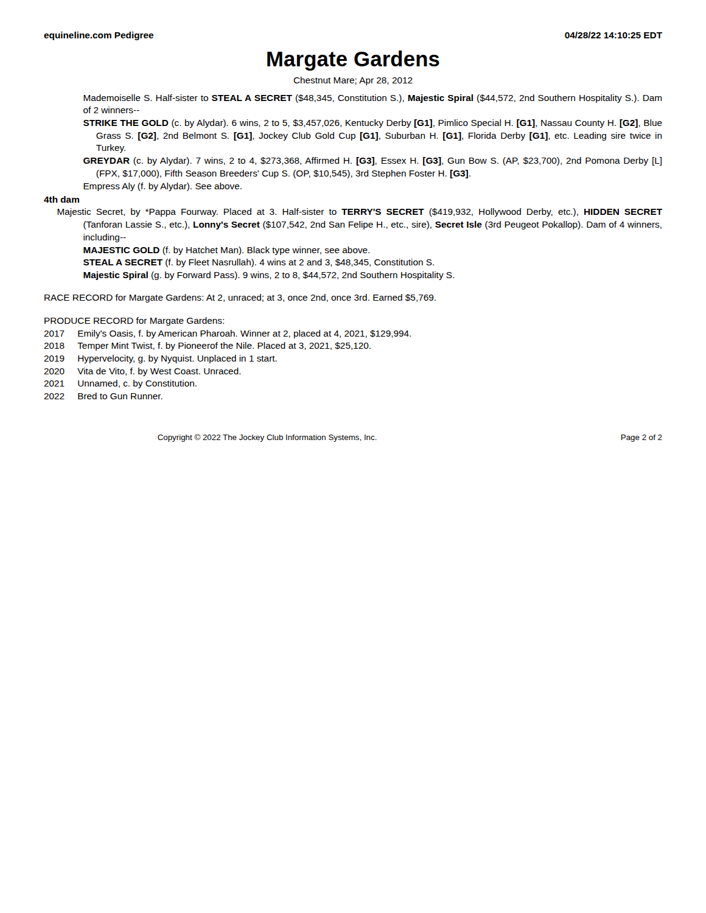equineline.com Pedigree 04/28/22 14:10:25 EDT
Margate Gardens
Chestnut Mare; Apr 28, 2012
Mademoiselle S. Half-sister to STEAL A SECRET ($48,345, Constitution S.), Majestic Spiral ($44,572, 2nd Southern Hospitality S.). Dam of 2 winners--
STRIKE THE GOLD (c. by Alydar). 6 wins, 2 to 5, $3,457,026, Kentucky Derby [G1], Pimlico Special H. [G1], Nassau County H. [G2], Blue Grass S. [G2], 2nd Belmont S. [G1], Jockey Club Gold Cup [G1], Suburban H. [G1], Florida Derby [G1], etc. Leading sire twice in Turkey.
GREYDAR (c. by Alydar). 7 wins, 2 to 4, $273,368, Affirmed H. [G3], Essex H. [G3], Gun Bow S. (AP, $23,700), 2nd Pomona Derby [L] (FPX, $17,000), Fifth Season Breeders' Cup S. (OP, $10,545), 3rd Stephen Foster H. [G3].
Empress Aly (f. by Alydar). See above.
4th dam
Majestic Secret, by *Pappa Fourway. Placed at 3. Half-sister to TERRY'S SECRET ($419,932, Hollywood Derby, etc.), HIDDEN SECRET (Tanforan Lassie S., etc.), Lonny's Secret ($107,542, 2nd San Felipe H., etc., sire), Secret Isle (3rd Peugeot Pokallop). Dam of 4 winners, including--
MAJESTIC GOLD (f. by Hatchet Man). Black type winner, see above.
STEAL A SECRET (f. by Fleet Nasrullah). 4 wins at 2 and 3, $48,345, Constitution S.
Majestic Spiral (g. by Forward Pass). 9 wins, 2 to 8, $44,572, 2nd Southern Hospitality S.
RACE RECORD for Margate Gardens: At 2, unraced; at 3, once 2nd, once 3rd. Earned $5,769.
PRODUCE RECORD for Margate Gardens:
2017 Emily's Oasis, f. by American Pharoah. Winner at 2, placed at 4, 2021, $129,994.
2018 Temper Mint Twist, f. by Pioneerof the Nile. Placed at 3, 2021, $25,120.
2019 Hypervelocity, g. by Nyquist. Unplaced in 1 start.
2020 Vita de Vito, f. by West Coast. Unraced.
2021 Unnamed, c. by Constitution.
2022 Bred to Gun Runner.
Copyright © 2022 The Jockey Club Information Systems, Inc. Page 2 of 2